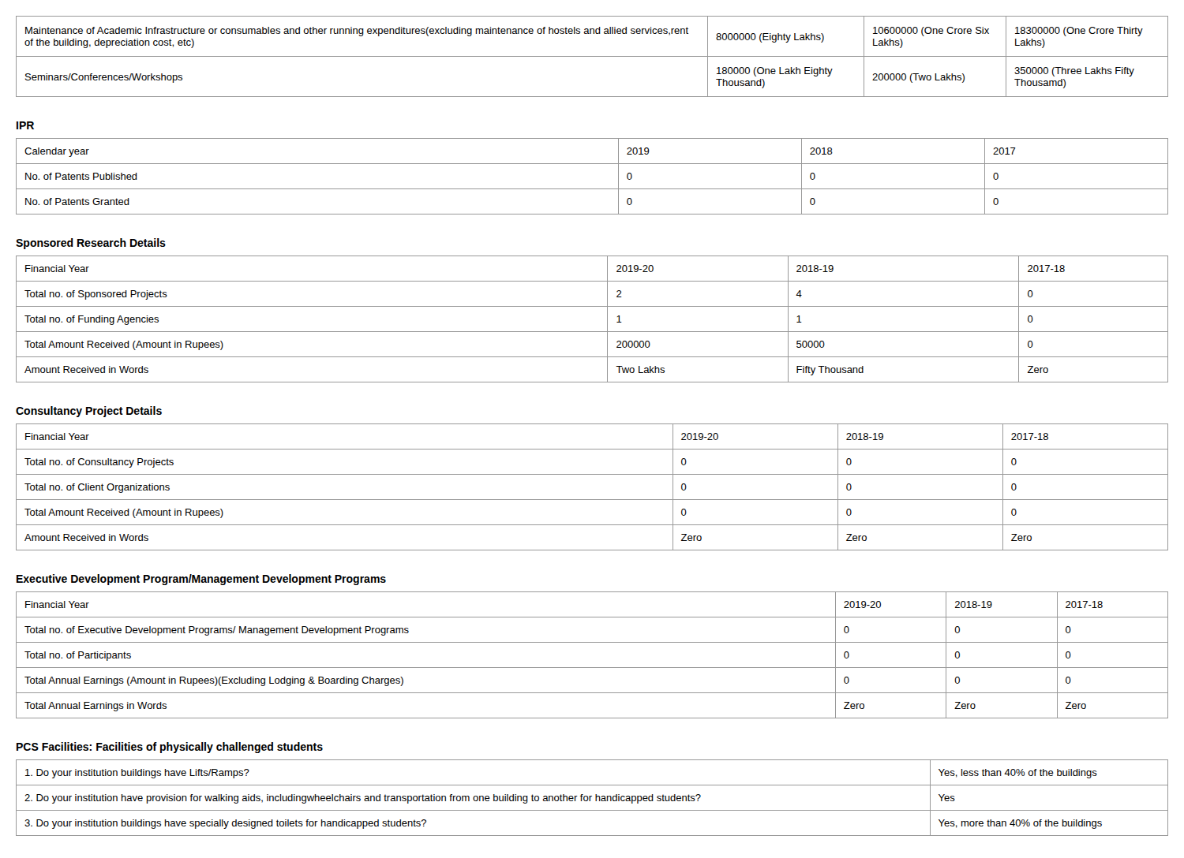| Maintenance of Academic Infrastructure or consumables and other running expenditures(excluding maintenance of hostels and allied services,rent of the building, depreciation cost, etc) | 8000000 (Eighty Lakhs) | 10600000 (One Crore Six Lakhs) | 18300000 (One Crore Thirty Lakhs) |
| Seminars/Conferences/Workshops | 180000 (One Lakh Eighty Thousand) | 200000 (Two Lakhs) | 350000 (Three Lakhs Fifty Thousamd) |
IPR
| Calendar year | 2019 | 2018 | 2017 |
| No. of Patents Published | 0 | 0 | 0 |
| No. of Patents Granted | 0 | 0 | 0 |
Sponsored Research Details
| Financial Year | 2019-20 | 2018-19 | 2017-18 |
| Total no. of Sponsored Projects | 2 | 4 | 0 |
| Total no. of Funding Agencies | 1 | 1 | 0 |
| Total Amount Received (Amount in Rupees) | 200000 | 50000 | 0 |
| Amount Received in Words | Two Lakhs | Fifty Thousand | Zero |
Consultancy Project Details
| Financial Year | 2019-20 | 2018-19 | 2017-18 |
| Total no. of Consultancy Projects | 0 | 0 | 0 |
| Total no. of Client Organizations | 0 | 0 | 0 |
| Total Amount Received (Amount in Rupees) | 0 | 0 | 0 |
| Amount Received in Words | Zero | Zero | Zero |
Executive Development Program/Management Development Programs
| Financial Year | 2019-20 | 2018-19 | 2017-18 |
| Total no. of Executive Development Programs/ Management Development Programs | 0 | 0 | 0 |
| Total no. of Participants | 0 | 0 | 0 |
| Total Annual Earnings (Amount in Rupees)(Excluding Lodging & Boarding Charges) | 0 | 0 | 0 |
| Total Annual Earnings in Words | Zero | Zero | Zero |
PCS Facilities: Facilities of physically challenged students
| 1. Do your institution buildings have Lifts/Ramps? | Yes, less than 40% of the buildings |
| 2. Do your institution have provision for walking aids, includingwheelchairs and transportation from one building to another for handicapped students? | Yes |
| 3. Do your institution buildings have specially designed toilets for handicapped students? | Yes, more than 40% of the buildings |